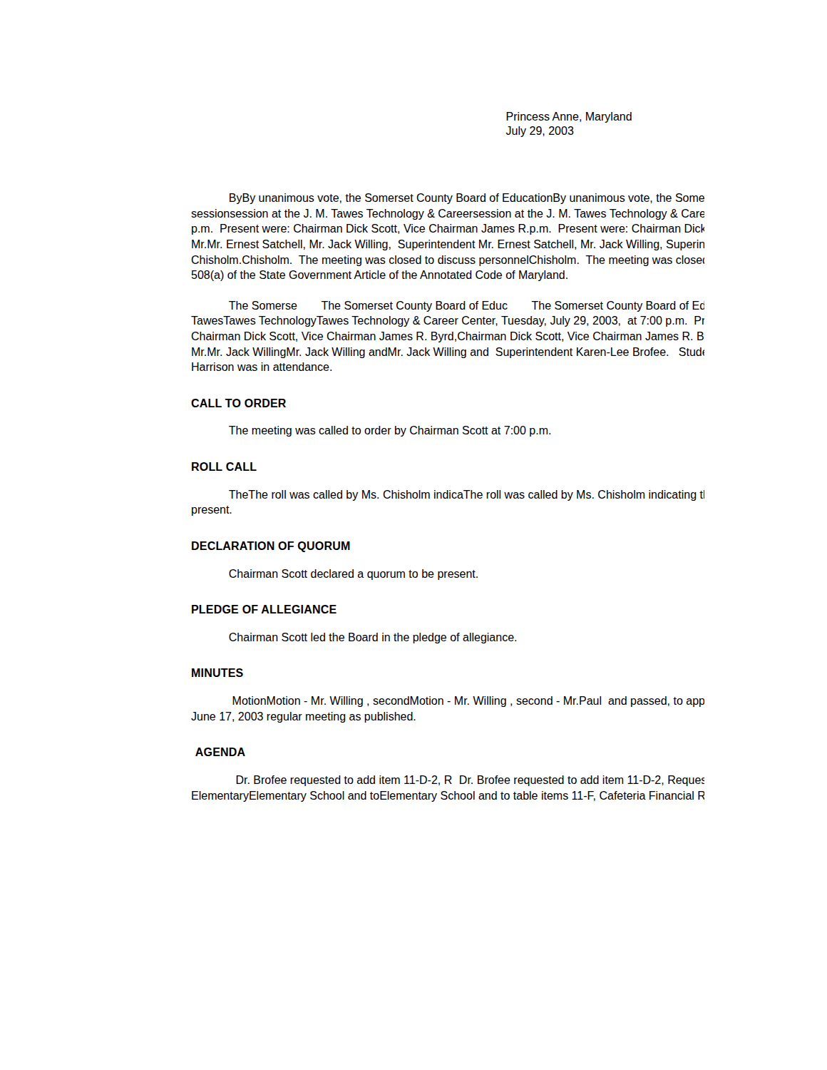Princess Anne, Maryland
July 29, 2003
ByBy unanimous vote, the Somerset County Board of EducationBy unanimous vote, the Somerset County Board of Education met in closed
sessionsession at the J. M. Tawes Technology & Careersession at the J. M. Tawes Technology & Career Center, Tuesday, July 29, 2003, at 6:00
p.m. Present were: Chairman Dick Scott, Vice Chairman James R.p.m. Present were: Chairman Dick Scott, Vice Chairman James R. Byrd, Mr. Warner Sumpter,
Mr.Mr. Ernest Satchell, Mr. Jack Willing, Superintendent Mr. Ernest Satchell, Mr. Jack Willing, Superintendent Karen-Lee Brofee and Ms. Sandra
Chisholm.Chisholm. The meeting was closed to discuss personnelChisholm. The meeting was closed to discuss personnel matters in accordance with Section 10-
508(a) of the State Government Article of the Annotated Code of Maryland.
The Somerse The Somerset County Board of Educ The Somerset County Board of Education met in regular session at the J. M.
TawesTawes TechnologyTawes Technology & Career Center, Tuesday, July 29, 2003, at 7:00 p.m. Present were:
Chairman Dick Scott, Vice Chairman James R. Byrd,Chairman Dick Scott, Vice Chairman James R. Byrd, Mr. Warner Sumpter, Mr. Ernest Satchell,
Mr.Mr. Jack WillingMr. Jack Willing andMr. Jack Willing and Superintendent Karen-Lee Brofee. Student Board Member Jessica
Harrison was in attendance.
CALL TO ORDER
The meeting was called to order by Chairman Scott at 7:00 p.m.
ROLL CALL
TheThe roll was called by Ms. Chisholm indicaThe roll was called by Ms. Chisholm indicating that all Board members were
present.
DECLARATION OF QUORUM
Chairman Scott declared a quorum to be present.
PLEDGE OF ALLEGIANCE
Chairman Scott led the Board in the pledge of allegiance.
MINUTES
MotionMotion - Mr. Willing , secondMotion - Mr. Willing , second - Mr.Paul and passed, to approve the minutes of the
June 17, 2003 regular meeting as published.
AGENDA
Dr. Brofee requested to add item 11-D-2, R Dr. Brofee requested to add item 11-D-2, Request for Bid, Roof Repair, Princess Anne
ElementaryElementary School and toElementary School and to table items 11-F, Cafeteria Financial Report and 11-G, Financial Report.